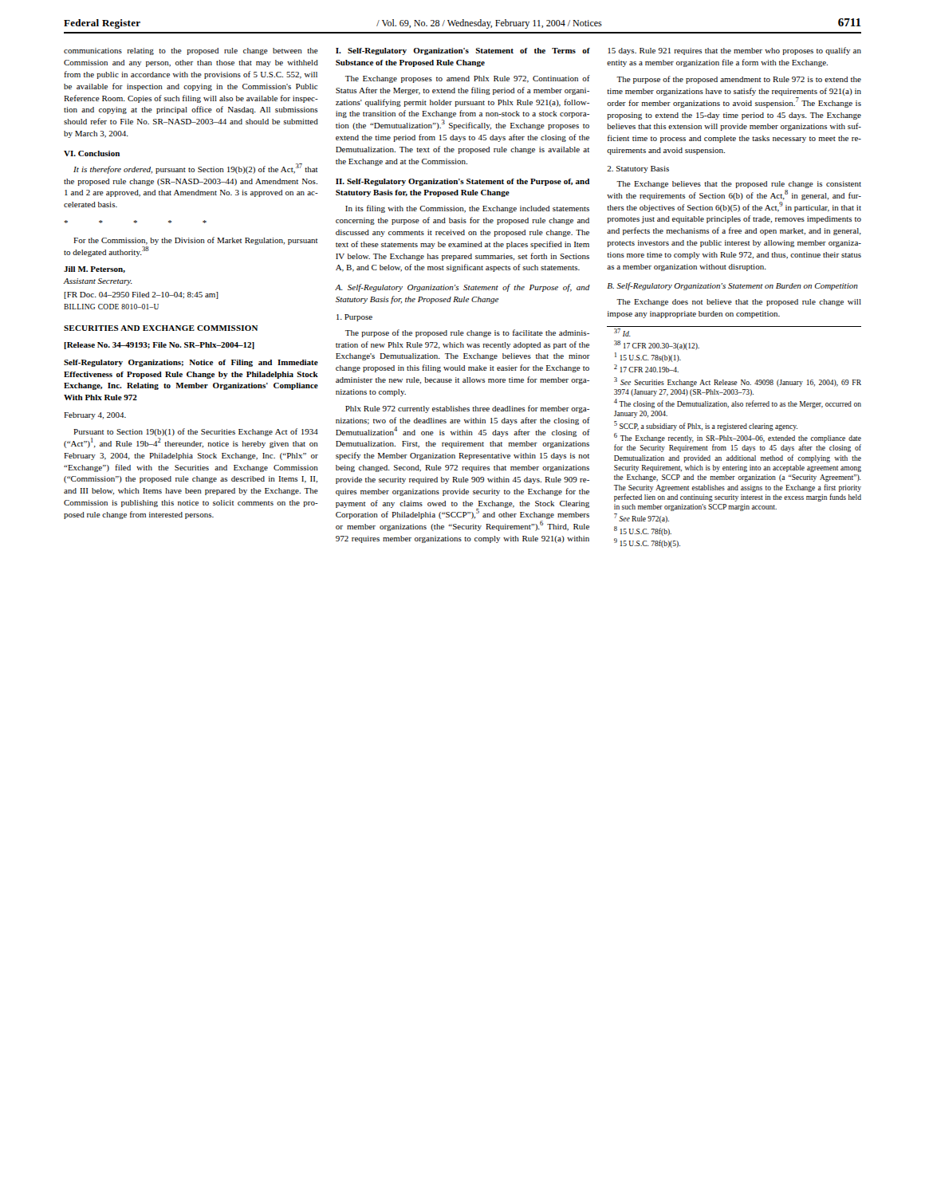Federal Register
/ Vol. 69, No. 28 / Wednesday, February 11, 2004 / Notices
6711
communications relating to the proposed rule change between the Commission and any person, other than those that may be withheld from the public in accordance with the provisions of 5 U.S.C. 552, will be available for inspection and copying in the Commission's Public Reference Room. Copies of such filing will also be available for inspection and copying at the principal office of Nasdaq. All submissions should refer to File No. SR–NASD–2003–44 and should be submitted by March 3, 2004.
VI. Conclusion
It is therefore ordered, pursuant to Section 19(b)(2) of the Act,37 that the proposed rule change (SR–NASD–2003–44) and Amendment Nos. 1 and 2 are approved, and that Amendment No. 3 is approved on an accelerated basis.
* * * * *
For the Commission, by the Division of Market Regulation, pursuant to delegated authority.38
Jill M. Peterson,
Assistant Secretary.
[FR Doc. 04–2950 Filed 2–10–04; 8:45 am]
BILLING CODE 8010–01–U
SECURITIES AND EXCHANGE COMMISSION
[Release No. 34–49193; File No. SR–Phlx–2004–12]
Self-Regulatory Organizations; Notice of Filing and Immediate Effectiveness of Proposed Rule Change by the Philadelphia Stock Exchange, Inc. Relating to Member Organizations' Compliance With Phlx Rule 972
February 4, 2004.
Pursuant to Section 19(b)(1) of the Securities Exchange Act of 1934 (“Act”)1, and Rule 19b–42 thereunder, notice is hereby given that on February 3, 2004, the Philadelphia Stock Exchange, Inc. (“Phlx” or “Exchange”) filed with the Securities and Exchange Commission (“Commission”) the proposed rule change as described in Items I, II, and III below, which Items have been prepared by the Exchange. The Commission is publishing this notice to solicit comments on the proposed rule change from interested persons.
I. Self-Regulatory Organization's Statement of the Terms of Substance of the Proposed Rule Change
The Exchange proposes to amend Phlx Rule 972, Continuation of Status After the Merger, to extend the filing period of a member organizations' qualifying permit holder pursuant to Phlx Rule 921(a), following the transition of the Exchange from a non-stock to a stock corporation (the “Demutualization”).3 Specifically, the Exchange proposes to extend the time period from 15 days to 45 days after the closing of the Demutualization. The text of the proposed rule change is available at the Exchange and at the Commission.
II. Self-Regulatory Organization's Statement of the Purpose of, and Statutory Basis for, the Proposed Rule Change
In its filing with the Commission, the Exchange included statements concerning the purpose of and basis for the proposed rule change and discussed any comments it received on the proposed rule change. The text of these statements may be examined at the places specified in Item IV below. The Exchange has prepared summaries, set forth in Sections A, B, and C below, of the most significant aspects of such statements.
A. Self-Regulatory Organization's Statement of the Purpose of, and Statutory Basis for, the Proposed Rule Change
1. Purpose
The purpose of the proposed rule change is to facilitate the administration of new Phlx Rule 972, which was recently adopted as part of the Exchange's Demutualization. The Exchange believes that the minor change proposed in this filing would make it easier for the Exchange to administer the new rule, because it allows more time for member organizations to comply.
Phlx Rule 972 currently establishes three deadlines for member organizations; two of the deadlines are within 15 days after the closing of Demutualization4 and one is within 45 days after the closing of Demutualization. First, the requirement that member organizations specify the Member Organization Representative within 15 days is not being changed. Second, Rule 972 requires that member organizations provide the security required by Rule 909 within 45 days. Rule 909 requires member organizations provide security to the Exchange for the payment of any claims owed to the Exchange, the Stock Clearing Corporation of Philadelphia (“SCCP”),5 and other Exchange members or member organizations (the “Security Requirement”).6 Third, Rule 972 requires member organizations to comply with Rule 921(a) within 15 days. Rule 921 requires that the member who proposes to qualify an entity as a member organization file a form with the Exchange.
The purpose of the proposed amendment to Rule 972 is to extend the time member organizations have to satisfy the requirements of 921(a) in order for member organizations to avoid suspension.7 The Exchange is proposing to extend the 15-day time period to 45 days. The Exchange believes that this extension will provide member organizations with sufficient time to process and complete the tasks necessary to meet the requirements and avoid suspension.
2. Statutory Basis
The Exchange believes that the proposed rule change is consistent with the requirements of Section 6(b) of the Act,8 in general, and furthers the objectives of Section 6(b)(5) of the Act,9 in particular, in that it promotes just and equitable principles of trade, removes impediments to and perfects the mechanisms of a free and open market, and in general, protects investors and the public interest by allowing member organizations more time to comply with Rule 972, and thus, continue their status as a member organization without disruption.
B. Self-Regulatory Organization's Statement on Burden on Competition
The Exchange does not believe that the proposed rule change will impose any inappropriate burden on competition.
37 Id.
38 17 CFR 200.30–3(a)(12).
1 15 U.S.C. 78s(b)(1).
2 17 CFR 240.19b–4.
3 See Securities Exchange Act Release No. 49098 (January 16, 2004), 69 FR 3974 (January 27, 2004) (SR–Phlx–2003–73).
4 The closing of the Demutualization, also referred to as the Merger, occurred on January 20, 2004.
5 SCCP, a subsidiary of Phlx, is a registered clearing agency.
6 The Exchange recently, in SR–Phlx–2004–06, extended the compliance date for the Security Requirement from 15 days to 45 days after the closing of Demutualization and provided an additional method of complying with the Security Requirement, which is by entering into an acceptable agreement among the Exchange, SCCP and the member organization (a “Security Agreement”). The Security Agreement establishes and assigns to the Exchange a first priority perfected lien on and continuing security interest in the excess margin funds held in such member organization's SCCP margin account.
7 See Rule 972(a).
8 15 U.S.C. 78f(b).
9 15 U.S.C. 78f(b)(5).